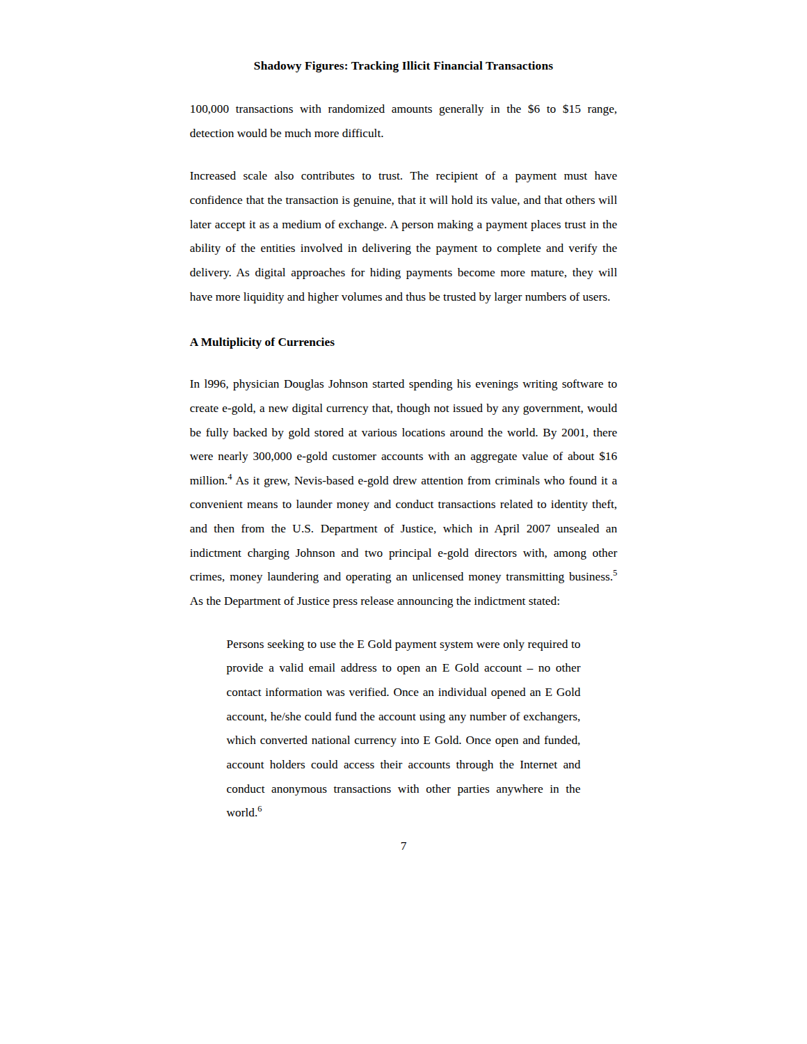Shadowy Figures: Tracking Illicit Financial Transactions
100,000 transactions with randomized amounts generally in the $6 to $15 range, detection would be much more difficult.
Increased scale also contributes to trust. The recipient of a payment must have confidence that the transaction is genuine, that it will hold its value, and that others will later accept it as a medium of exchange. A person making a payment places trust in the ability of the entities involved in delivering the payment to complete and verify the delivery. As digital approaches for hiding payments become more mature, they will have more liquidity and higher volumes and thus be trusted by larger numbers of users.
A Multiplicity of Currencies
In l996, physician Douglas Johnson started spending his evenings writing software to create e-gold, a new digital currency that, though not issued by any government, would be fully backed by gold stored at various locations around the world. By 2001, there were nearly 300,000 e-gold customer accounts with an aggregate value of about $16 million.4 As it grew, Nevis-based e-gold drew attention from criminals who found it a convenient means to launder money and conduct transactions related to identity theft, and then from the U.S. Department of Justice, which in April 2007 unsealed an indictment charging Johnson and two principal e-gold directors with, among other crimes, money laundering and operating an unlicensed money transmitting business.5 As the Department of Justice press release announcing the indictment stated:
Persons seeking to use the E Gold payment system were only required to provide a valid email address to open an E Gold account – no other contact information was verified. Once an individual opened an E Gold account, he/she could fund the account using any number of exchangers, which converted national currency into E Gold. Once open and funded, account holders could access their accounts through the Internet and conduct anonymous transactions with other parties anywhere in the world.6
7